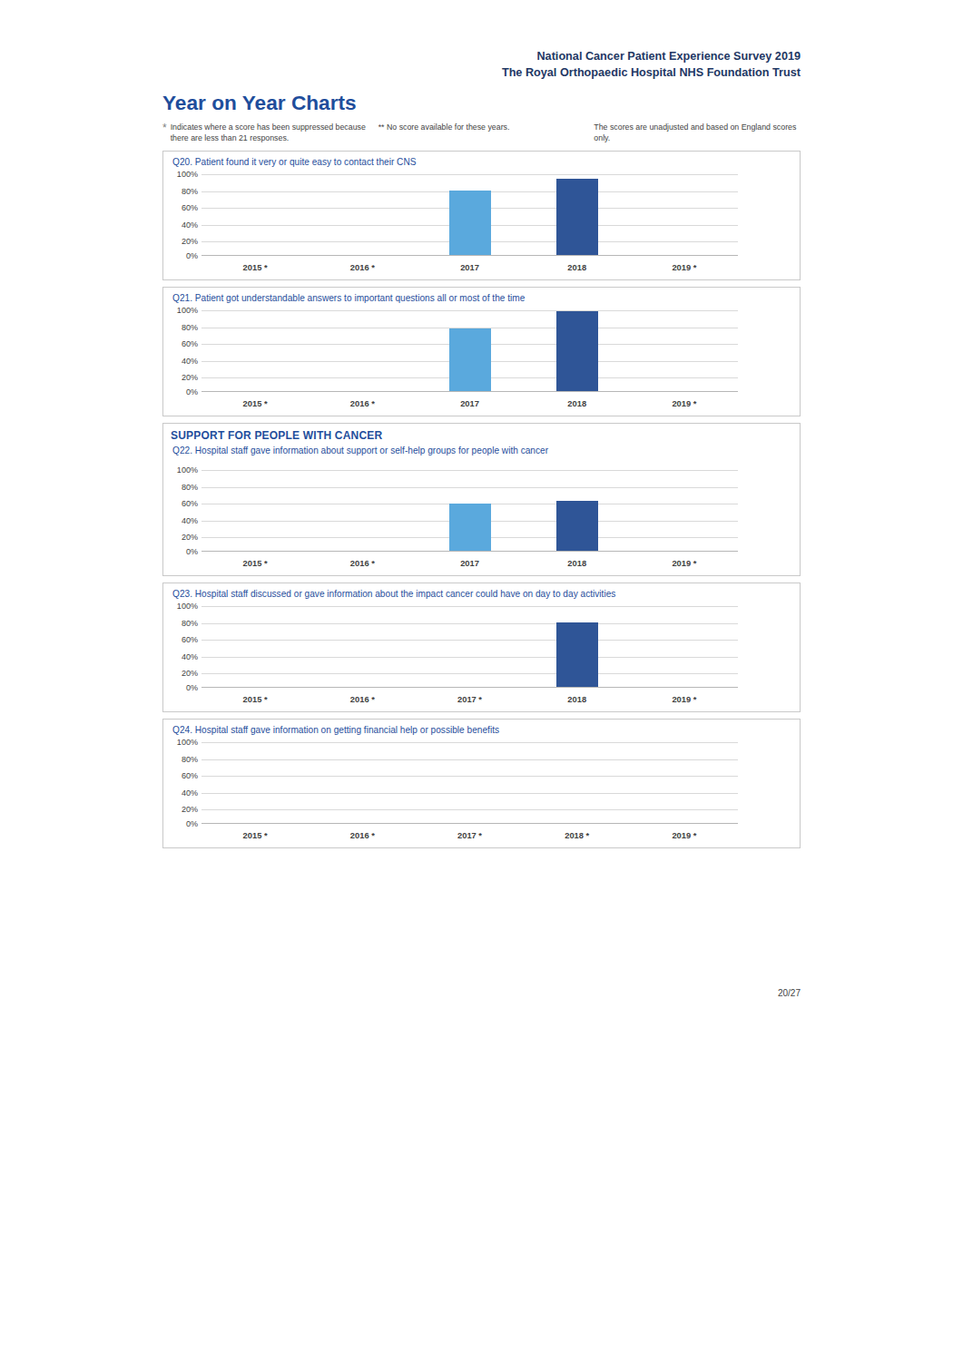National Cancer Patient Experience Survey 2019
The Royal Orthopaedic Hospital NHS Foundation Trust
Year on Year Charts
* Indicates where a score has been suppressed because there are less than 21 responses.
** No score available for these years.
The scores are unadjusted and based on England scores only.
Q20. Patient found it very or quite easy to contact their CNS
100%
80%
60%
40%
20%
0%
78%
92%
2015 *
2016 *
2017
2018
2019 *
Q21. Patient got understandable answers to important questions all or most of the time
100%
80%
60%
40%
20%
0%
75%
96%
2015 *
2016 *
2017
2018
2019 *
SUPPORT FOR PEOPLE WITH CANCER
Q22. Hospital staff gave information about support or self-help groups for people with cancer
100%
80%
60%
40%
20%
0%
57%
60%
2015 *
2016 *
2017
2018
2019 *
Q23. Hospital staff discussed or gave information about the impact cancer could have on day to day activities
100%
80%
60%
40%
20%
0%
78%
2015 *
2016 *
2017 *
2018
2019 *
Q24. Hospital staff gave information on getting financial help or possible benefits
100%
80%
60%
40%
20%
0%
2015 *
2016 *
2017 *
2018 *
2019 *
20/27